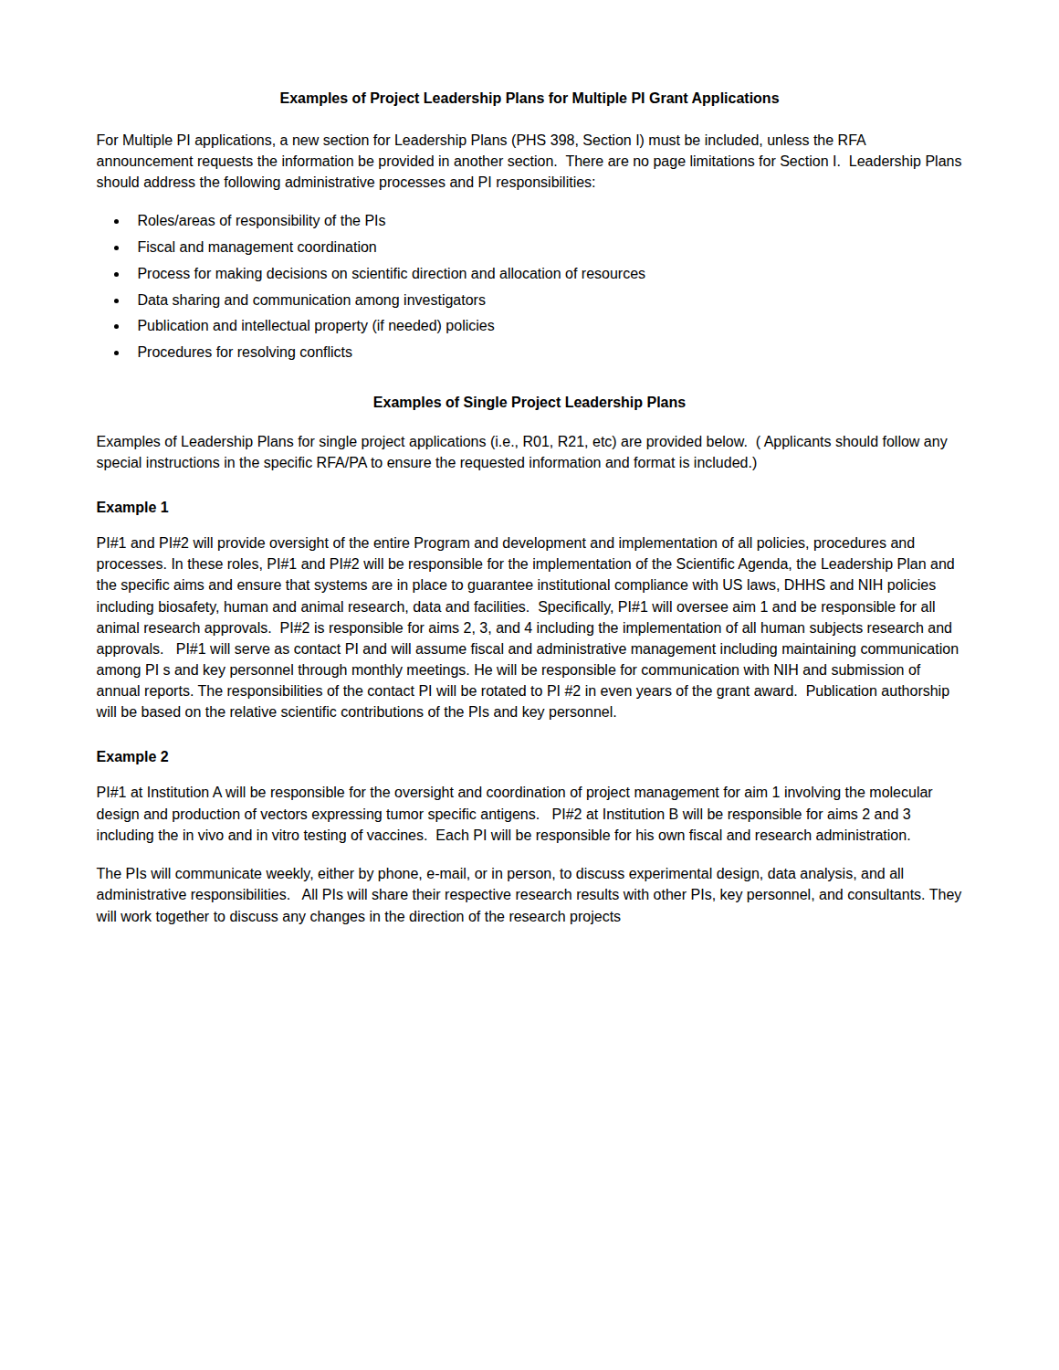Examples of Project Leadership Plans for Multiple PI Grant Applications
For Multiple PI applications, a new section for Leadership Plans (PHS 398, Section I) must be included, unless the RFA announcement requests the information be provided in another section. There are no page limitations for Section I. Leadership Plans should address the following administrative processes and PI responsibilities:
Roles/areas of responsibility of the PIs
Fiscal and management coordination
Process for making decisions on scientific direction and allocation of resources
Data sharing and communication among investigators
Publication and intellectual property (if needed) policies
Procedures for resolving conflicts
Examples of Single Project Leadership Plans
Examples of Leadership Plans for single project applications (i.e., R01, R21, etc) are provided below. ( Applicants should follow any special instructions in the specific RFA/PA to ensure the requested information and format is included.)
Example 1
PI#1 and PI#2 will provide oversight of the entire Program and development and implementation of all policies, procedures and processes. In these roles, PI#1 and PI#2 will be responsible for the implementation of the Scientific Agenda, the Leadership Plan and the specific aims and ensure that systems are in place to guarantee institutional compliance with US laws, DHHS and NIH policies including biosafety, human and animal research, data and facilities. Specifically, PI#1 will oversee aim 1 and be responsible for all animal research approvals. PI#2 is responsible for aims 2, 3, and 4 including the implementation of all human subjects research and approvals. PI#1 will serve as contact PI and will assume fiscal and administrative management including maintaining communication among PI s and key personnel through monthly meetings. He will be responsible for communication with NIH and submission of annual reports. The responsibilities of the contact PI will be rotated to PI #2 in even years of the grant award. Publication authorship will be based on the relative scientific contributions of the PIs and key personnel.
Example 2
PI#1 at Institution A will be responsible for the oversight and coordination of project management for aim 1 involving the molecular design and production of vectors expressing tumor specific antigens. PI#2 at Institution B will be responsible for aims 2 and 3 including the in vivo and in vitro testing of vaccines. Each PI will be responsible for his own fiscal and research administration.
The PIs will communicate weekly, either by phone, e-mail, or in person, to discuss experimental design, data analysis, and all administrative responsibilities. All PIs will share their respective research results with other PIs, key personnel, and consultants. They will work together to discuss any changes in the direction of the research projects